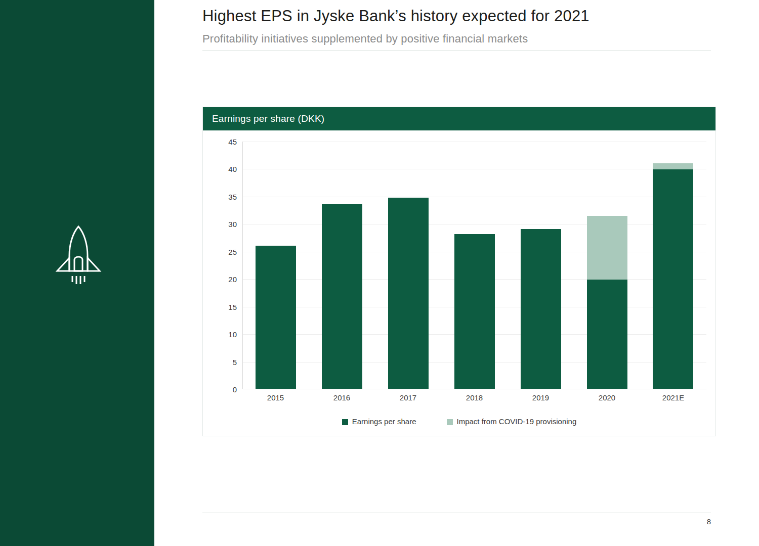Highest EPS in Jyske Bank’s history expected for 2021
Profitability initiatives supplemented by positive financial markets
Earnings per share (DKK)
45
40
35
30
25
20
15
10
5
0
2015 2016 2017 2018 2019 2020 2021E
Earnings per share
Impact from COVID-19 provisioning
8